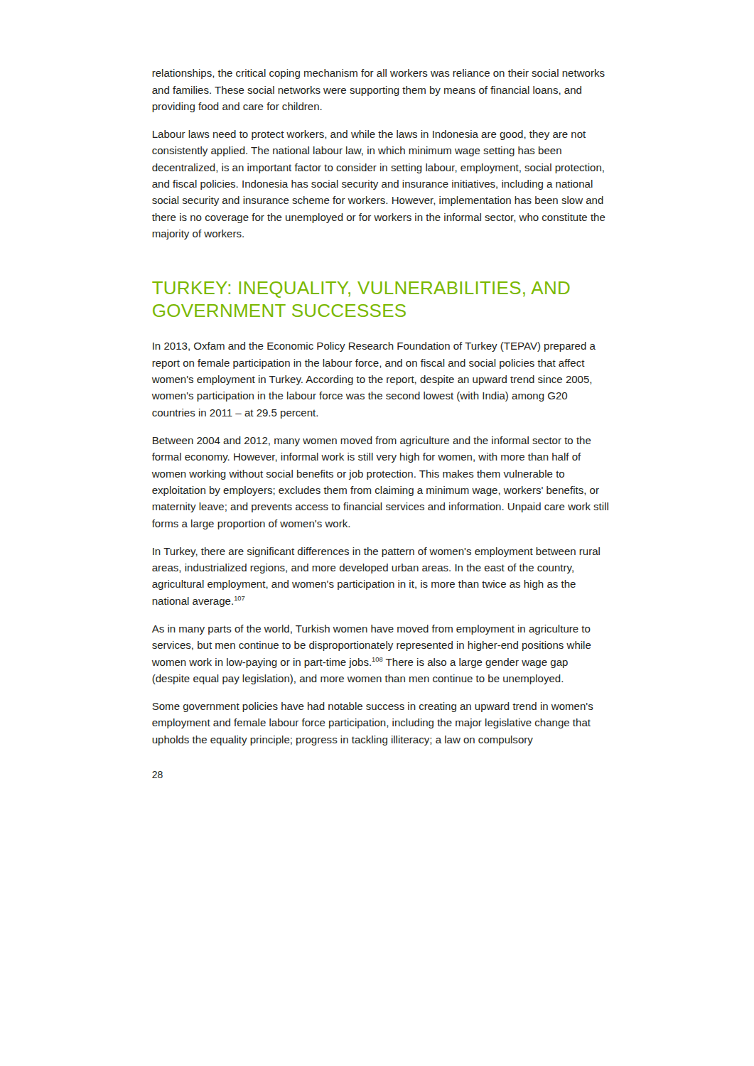relationships, the critical coping mechanism for all workers was reliance on their social networks and families. These social networks were supporting them by means of financial loans, and providing food and care for children.
Labour laws need to protect workers, and while the laws in Indonesia are good, they are not consistently applied. The national labour law, in which minimum wage setting has been decentralized, is an important factor to consider in setting labour, employment, social protection, and fiscal policies. Indonesia has social security and insurance initiatives, including a national social security and insurance scheme for workers. However, implementation has been slow and there is no coverage for the unemployed or for workers in the informal sector, who constitute the majority of workers.
Turkey: Inequality, Vulnerabilities, and Government Successes
In 2013, Oxfam and the Economic Policy Research Foundation of Turkey (TEPAV) prepared a report on female participation in the labour force, and on fiscal and social policies that affect women's employment in Turkey. According to the report, despite an upward trend since 2005, women's participation in the labour force was the second lowest (with India) among G20 countries in 2011 – at 29.5 percent.
Between 2004 and 2012, many women moved from agriculture and the informal sector to the formal economy. However, informal work is still very high for women, with more than half of women working without social benefits or job protection. This makes them vulnerable to exploitation by employers; excludes them from claiming a minimum wage, workers' benefits, or maternity leave; and prevents access to financial services and information. Unpaid care work still forms a large proportion of women's work.
In Turkey, there are significant differences in the pattern of women's employment between rural areas, industrialized regions, and more developed urban areas. In the east of the country, agricultural employment, and women's participation in it, is more than twice as high as the national average.107
As in many parts of the world, Turkish women have moved from employment in agriculture to services, but men continue to be disproportionately represented in higher-end positions while women work in low-paying or in part-time jobs.108 There is also a large gender wage gap (despite equal pay legislation), and more women than men continue to be unemployed.
Some government policies have had notable success in creating an upward trend in women's employment and female labour force participation, including the major legislative change that upholds the equality principle; progress in tackling illiteracy; a law on compulsory
28